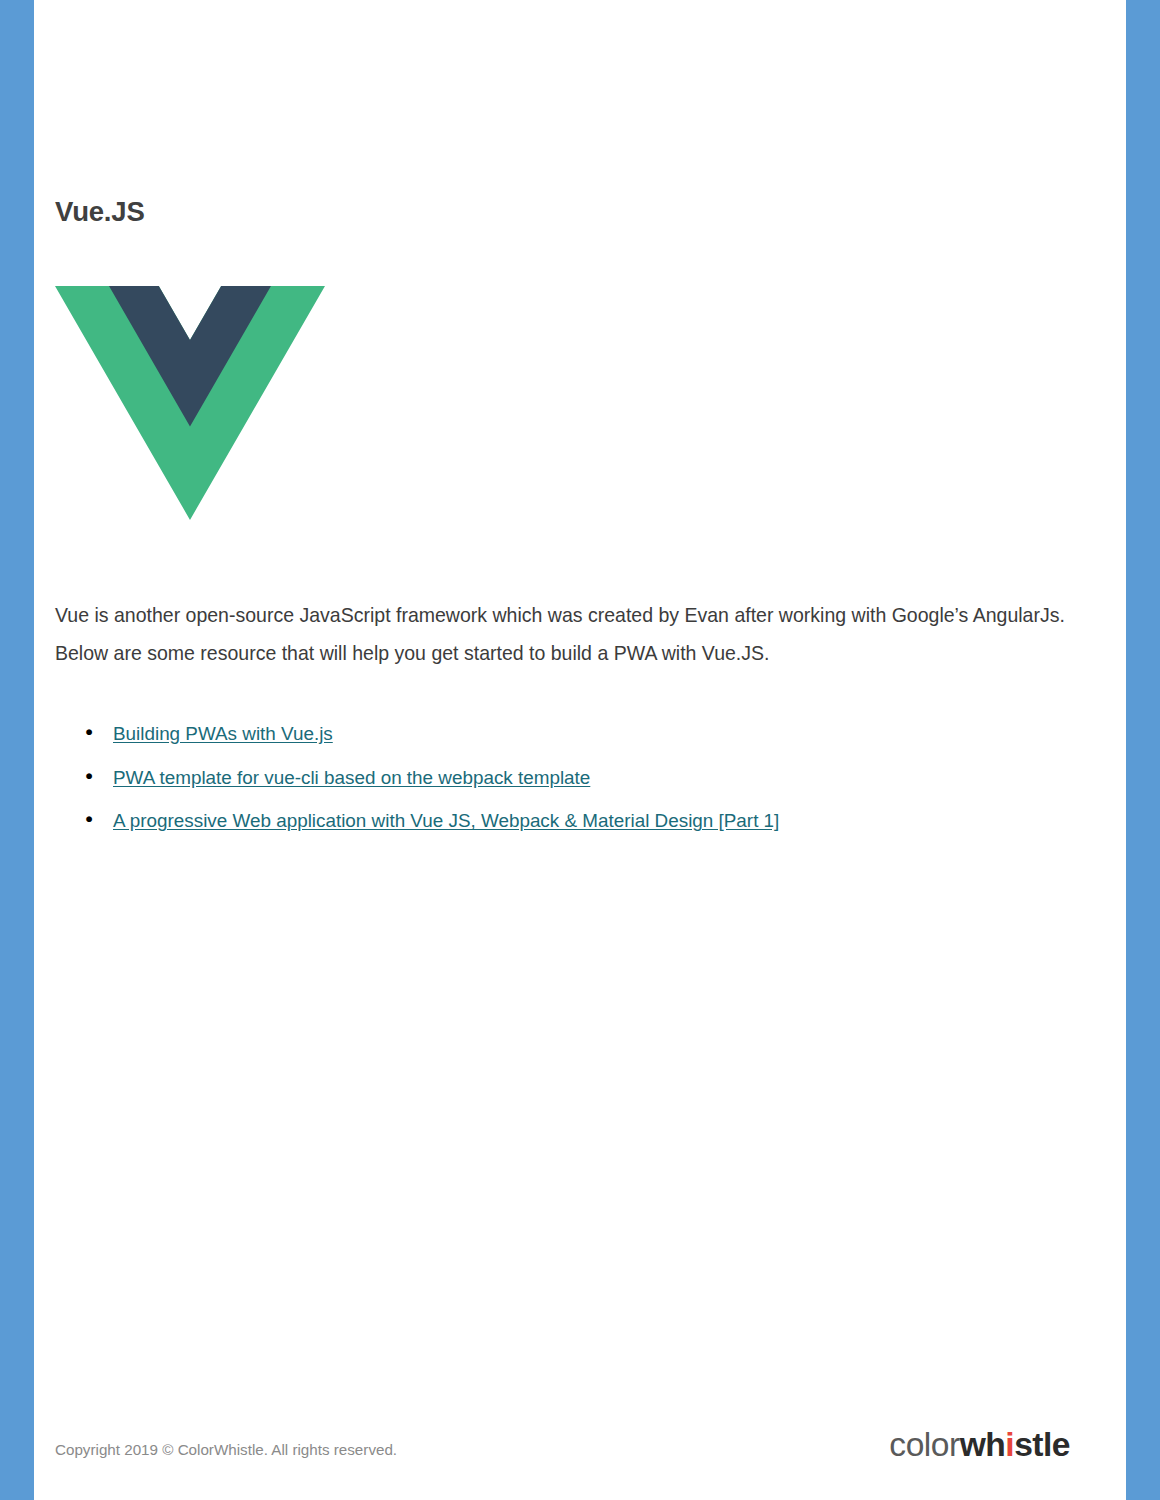Vue.JS
Vue is another open-source JavaScript framework which was created by Evan after working with Google’s AngularJs. Below are some resource that will help you get started to build a PWA with Vue.JS.
Building PWAs with Vue.js
PWA template for vue-cli based on the webpack template
A progressive Web application with Vue JS, Webpack & Material Design [Part 1]
Copyright 2019 © ColorWhistle. All rights reserved.
color whistle